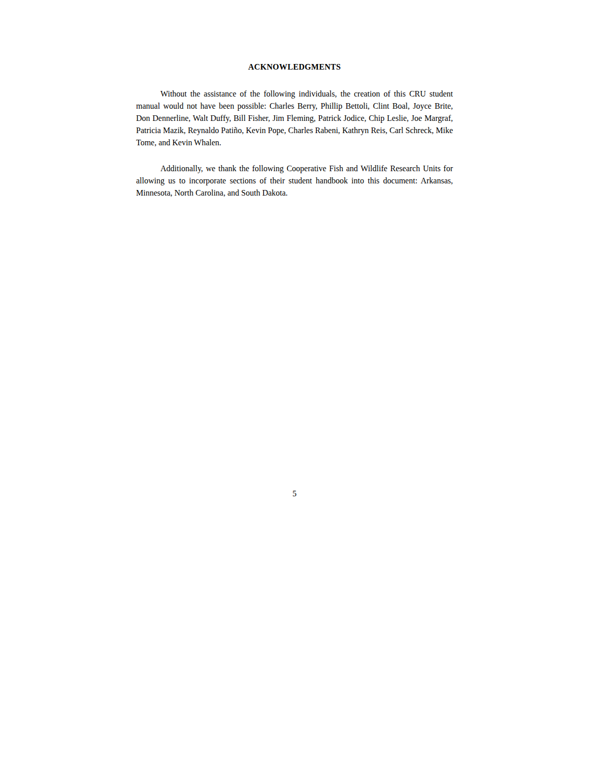Acknowledgments
Without the assistance of the following individuals, the creation of this CRU student manual would not have been possible: Charles Berry, Phillip Bettoli, Clint Boal, Joyce Brite, Don Dennerline, Walt Duffy, Bill Fisher, Jim Fleming, Patrick Jodice, Chip Leslie, Joe Margraf, Patricia Mazik, Reynaldo Patiño, Kevin Pope, Charles Rabeni, Kathryn Reis, Carl Schreck, Mike Tome, and Kevin Whalen.
Additionally, we thank the following Cooperative Fish and Wildlife Research Units for allowing us to incorporate sections of their student handbook into this document: Arkansas, Minnesota, North Carolina, and South Dakota.
5